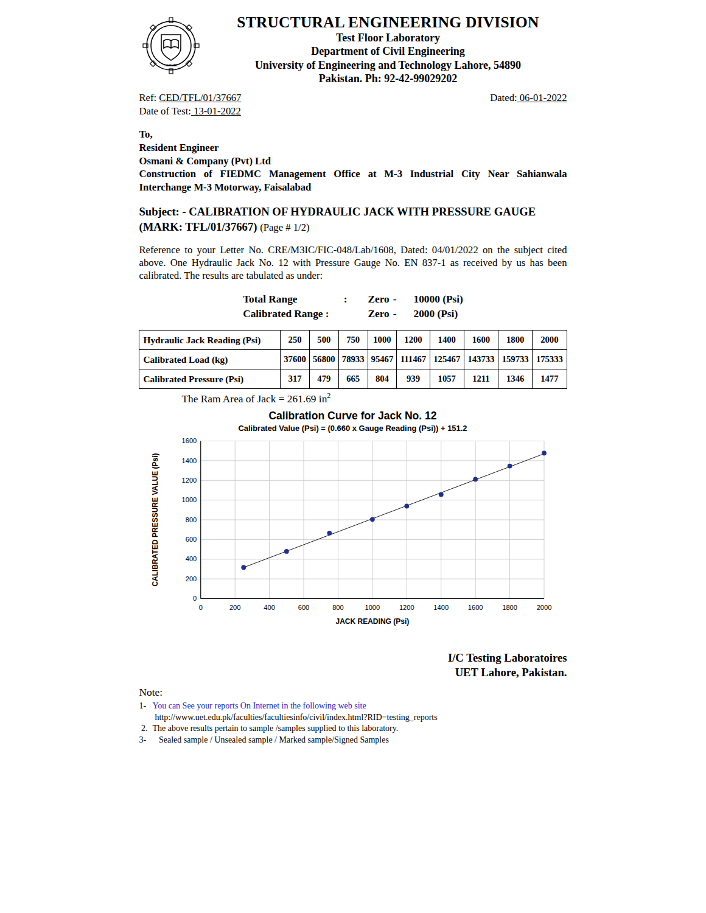LAHORE
STRUCTURAL ENGINEERING DIVISION
Test Floor Laboratory
Department of Civil Engineering
University of Engineering and Technology Lahore, 54890
Pakistan. Ph: 92-42-99029202
Ref: CED/TFL/01/37667
Dated: 06-01-2022
Date of Test: 13-01-2022
To,
Resident Engineer
Osmani & Company (Pvt) Ltd
Construction of FIEDMC Management Office at M-3 Industrial City Near Sahianwala Interchange M-3 Motorway, Faisalabad
Subject: - CALIBRATION OF HYDRAULIC JACK WITH PRESSURE GAUGE (MARK: TFL/01/37667) (Page # 1/2)
Reference to your Letter No. CRE/M3IC/FIC-048/Lab/1608, Dated: 04/01/2022 on the subject cited above. One Hydraulic Jack No. 12 with Pressure Gauge No. EN 837-1 as received by us has been calibrated. The results are tabulated as under:
| Total Range | : | Zero | - | 10000 (Psi) |
| Calibrated Range : | | Zero | - | 2000 (Psi) |
| Hydraulic Jack Reading (Psi) | 250 | 500 | 750 | 1000 | 1200 | 1400 | 1600 | 1800 | 2000 |
| Calibrated Load (kg) | 37600 | 56800 | 78933 | 95467 | 111467 | 125467 | 143733 | 159733 | 175333 |
| Calibrated Pressure (Psi) | 317 | 479 | 665 | 804 | 939 | 1057 | 1211 | 1346 | 1477 |
The Ram Area of Jack = 261.69 in2
Calibration Curve for Jack No. 12 Calibrated Value (Psi) = (0.660 x Gauge Reading (Psi)) + 151.2 0 200 400 600 800 1000 1200 1400 1600 0 200 400 600 800 1000 1200 1400 1600 1800 2000 JACK READING (Psi) CALIBRATED PRESSURE VALUE (Psi)
I/C Testing Laboratoires
UET Lahore, Pakistan.
Note:
1-You can See your reports On Internet in the following web site
http://www.uet.edu.pk/faculties/facultiesinfo/civil/index.html?RID=testing_reports
2. The above results pertain to sample /samples supplied to this laboratory.
3- Sealed sample / Unsealed sample / Marked sample/Signed Samples